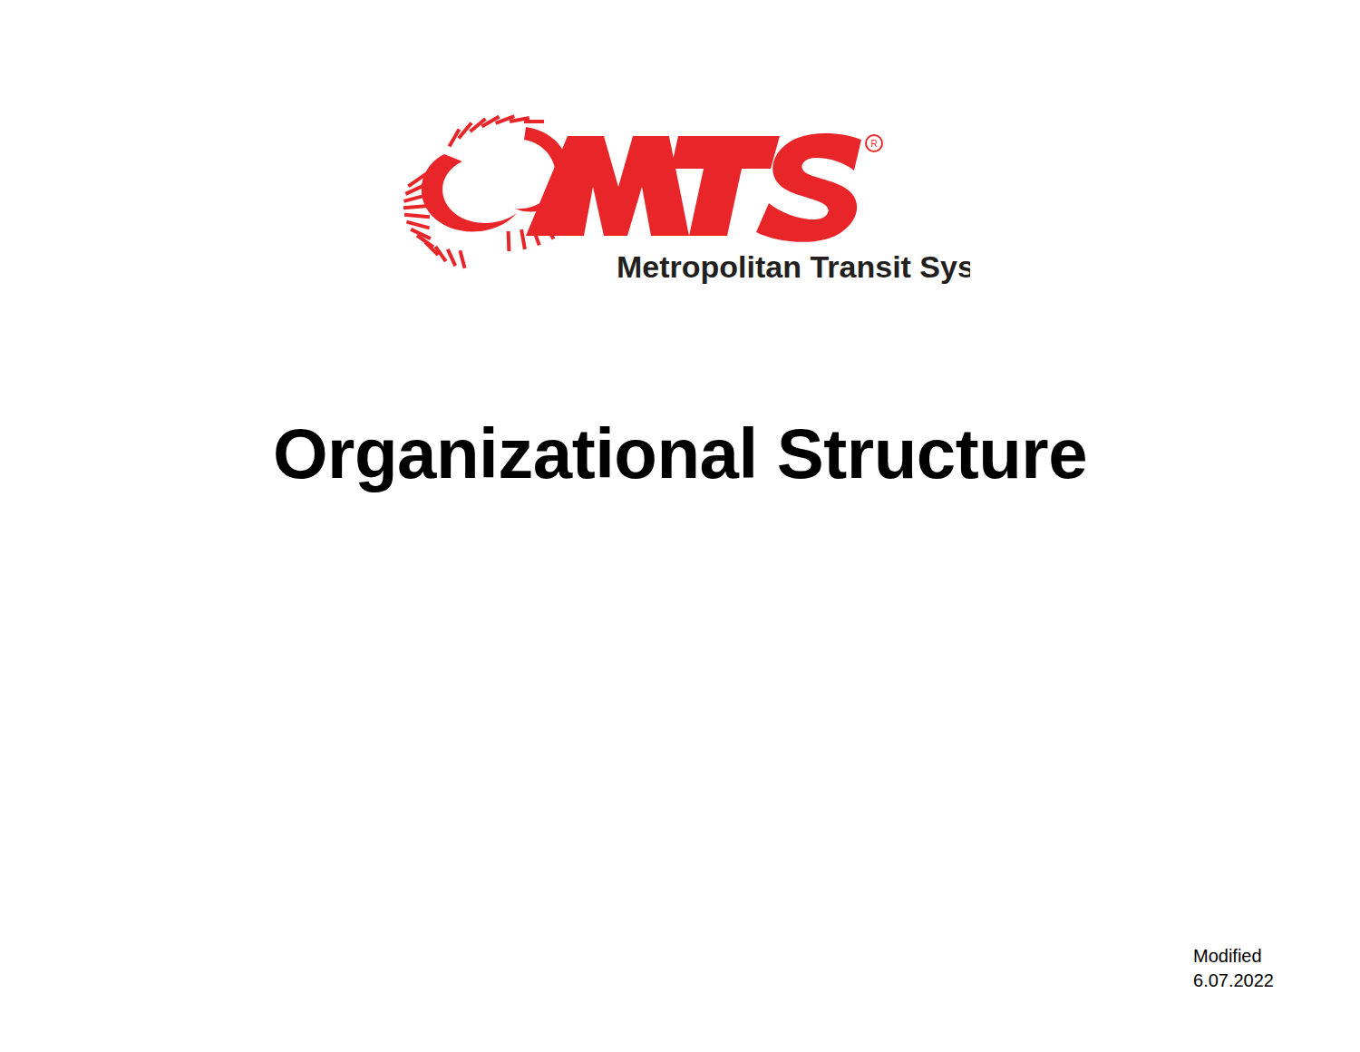R Metropolitan Transit System
Organizational Structure
Modified
6.07.2022